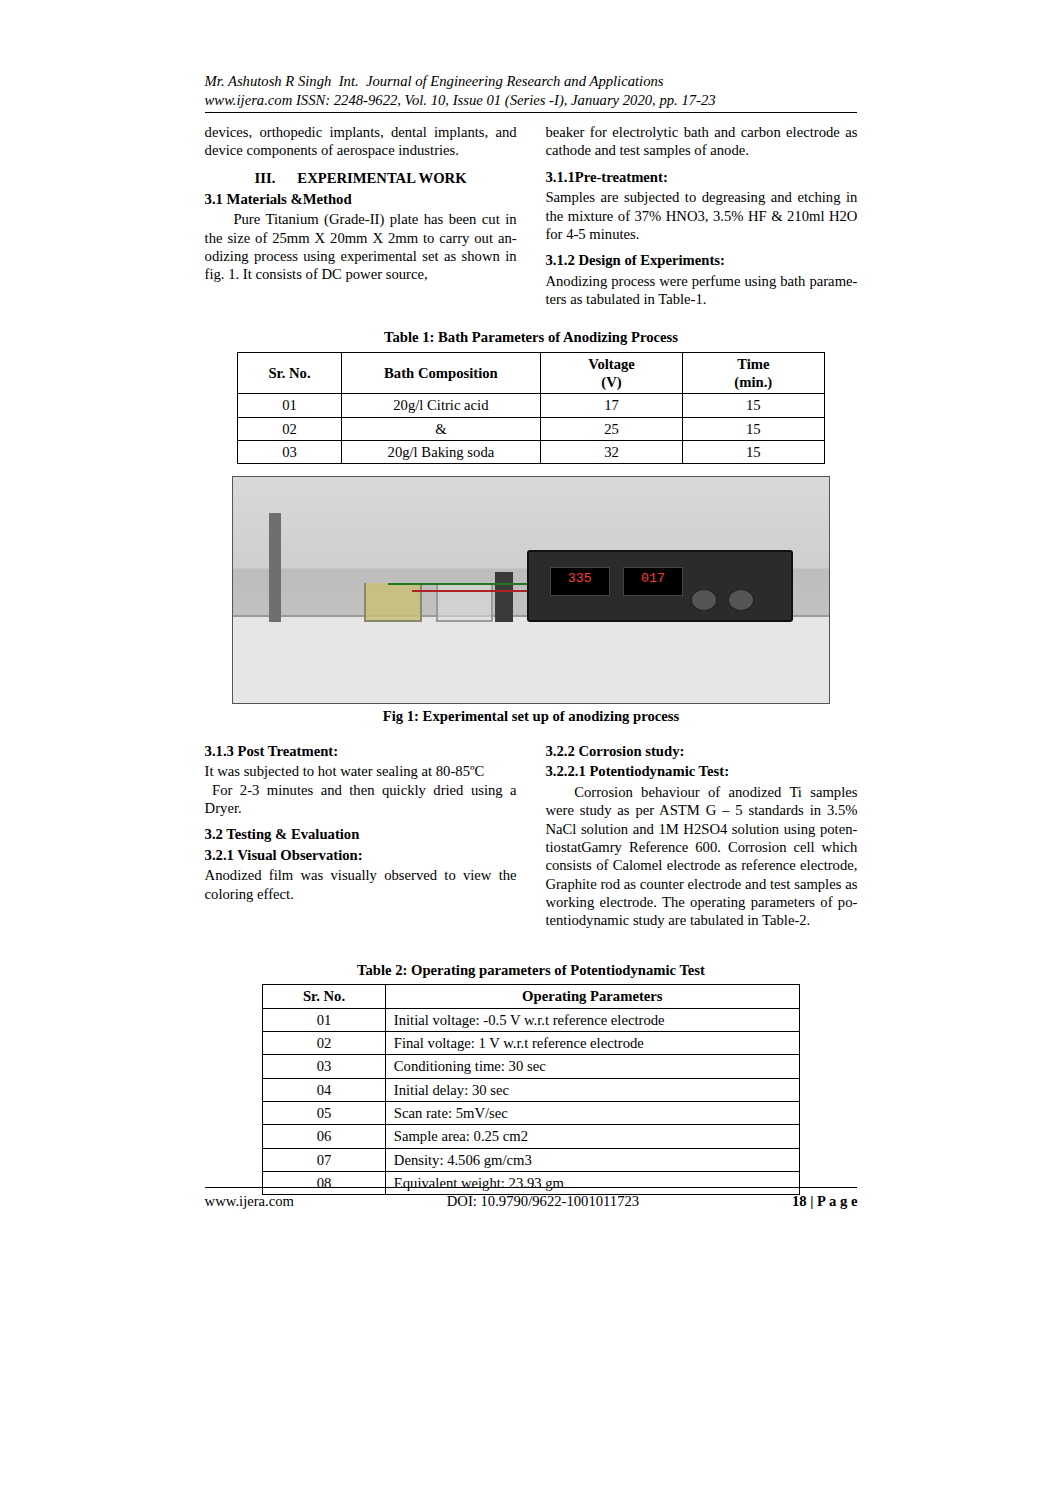Mr. Ashutosh R Singh Int. Journal of Engineering Research and Applications
www.ijera.com ISSN: 2248-9622, Vol. 10, Issue 01 (Series -I), January 2020, pp. 17-23
devices, orthopedic implants, dental implants, and device components of aerospace industries.
III. Experimental Work
3.1 Materials &Method
Pure Titanium (Grade-II) plate has been cut in the size of 25mm X 20mm X 2mm to carry out anodizing process using experimental set as shown in fig. 1. It consists of DC power source,
beaker for electrolytic bath and carbon electrode as cathode and test samples of anode.
3.1.1Pre-treatment:
Samples are subjected to degreasing and etching in the mixture of 37% HNO3, 3.5% HF & 210ml H2O for 4-5 minutes.
3.1.2 Design of Experiments:
Anodizing process were perfume using bath parameters as tabulated in Table-1.
Table 1: Bath Parameters of Anodizing Process
| Sr. No. | Bath Composition | Voltage (V) | Time (min.) |
| --- | --- | --- | --- |
| 01 | 20g/l Citric acid | 17 | 15 |
| 02 | & | 25 | 15 |
| 03 | 20g/l Baking soda | 32 | 15 |
335
017
Fig 1: Experimental set up of anodizing process
3.1.3 Post Treatment:
It was subjected to hot water sealing at 80-85ºC
For 2-3 minutes and then quickly dried using a Dryer.
3.2 Testing & Evaluation
3.2.1 Visual Observation:
Anodized film was visually observed to view the coloring effect.
3.2.2 Corrosion study:
3.2.2.1 Potentiodynamic Test:
Corrosion behaviour of anodized Ti samples were study as per ASTM G – 5 standards in 3.5% NaCl solution and 1M H2SO4 solution using potentiostatGamry Reference 600. Corrosion cell which consists of Calomel electrode as reference electrode, Graphite rod as counter electrode and test samples as working electrode. The operating parameters of potentiodynamic study are tabulated in Table-2.
Table 2: Operating parameters of Potentiodynamic Test
| Sr. No. | Operating Parameters |
| --- | --- |
| 01 | Initial voltage: -0.5 V w.r.t reference electrode |
| 02 | Final voltage: 1 V w.r.t reference electrode |
| 03 | Conditioning time: 30 sec |
| 04 | Initial delay: 30 sec |
| 05 | Scan rate: 5mV/sec |
| 06 | Sample area: 0.25 cm2 |
| 07 | Density: 4.506 gm/cm3 |
| 08 | Equivalent weight: 23.93 gm |
www.ijera.com
DOI: 10.9790/9622-1001011723
18 | P a g e